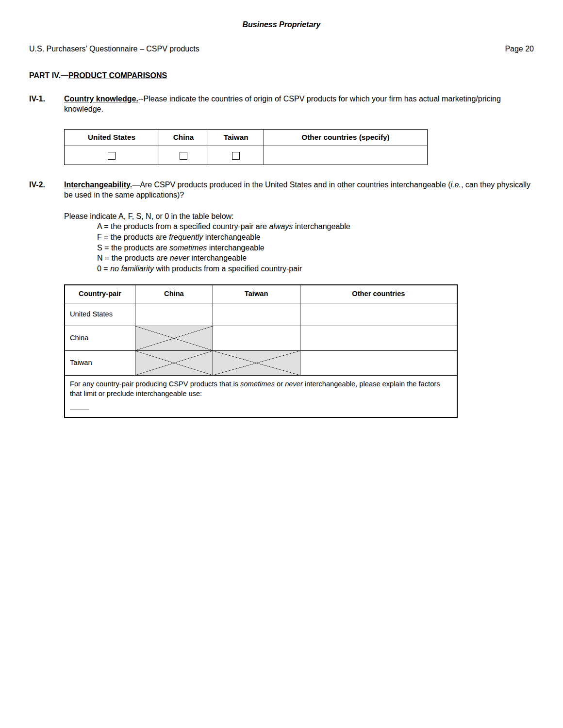Business Proprietary
U.S. Purchasers’ Questionnaire – CSPV products
Page 20
PART IV.—PRODUCT COMPARISONS
IV-1.
Country knowledge.--Please indicate the countries of origin of CSPV products for which your firm has actual marketing/pricing knowledge.
| United States | China | Taiwan | Other countries (specify) |
| --- | --- | --- | --- |
IV-2.
Interchangeability.—Are CSPV products produced in the United States and in other countries interchangeable (i.e., can they physically be used in the same applications)?
Please indicate A, F, S, N, or 0 in the table below:
A = the products from a specified country-pair are always interchangeable
F = the products are frequently interchangeable
S = the products are sometimes interchangeable
N = the products are never interchangeable
0 = no familiarity with products from a specified country-pair
| Country-pair | China | Taiwan | Other countries |
| --- | --- | --- | --- |
| United States | | | |
| China | | | |
| Taiwan | | | |
| For any country-pair producing CSPV products that is sometimes or never interchangeable, please explain the factors that limit or preclude interchangeable use: |